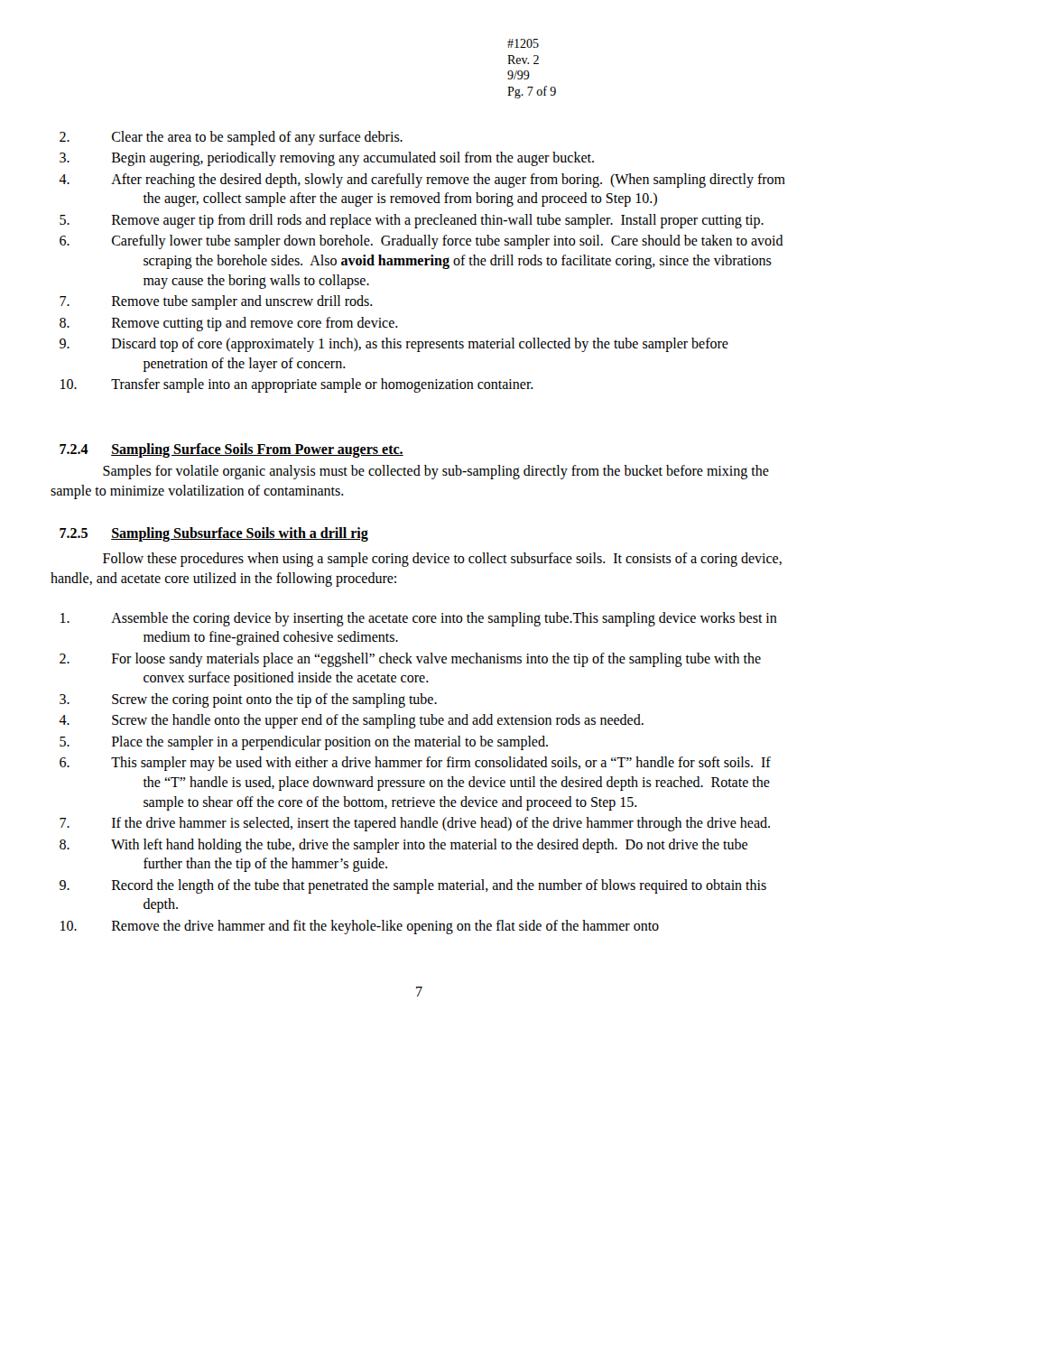#1205
Rev. 2
9/99
Pg. 7 of 9
2.
Clear the area to be sampled of any surface debris.
3.
Begin augering, periodically removing any accumulated soil from the auger bucket.
4.
After reaching the desired depth, slowly and carefully remove the auger from boring. (When sampling directly from the auger, collect sample after the auger is removed from boring and proceed to Step 10.)
5.
Remove auger tip from drill rods and replace with a precleaned thin-wall tube sampler. Install proper cutting tip.
6.
Carefully lower tube sampler down borehole. Gradually force tube sampler into soil. Care should be taken to avoid scraping the borehole sides. Also avoid hammering of the drill rods to facilitate coring, since the vibrations may cause the boring walls to collapse.
7.
Remove tube sampler and unscrew drill rods.
8.
Remove cutting tip and remove core from device.
9.
Discard top of core (approximately 1 inch), as this represents material collected by the tube sampler before penetration of the layer of concern.
10.
Transfer sample into an appropriate sample or homogenization container.
7.2.4 Sampling Surface Soils From Power augers etc.
Samples for volatile organic analysis must be collected by sub-sampling directly from the bucket before mixing the sample to minimize volatilization of contaminants.
7.2.5 Sampling Subsurface Soils with a drill rig
Follow these procedures when using a sample coring device to collect subsurface soils. It consists of a coring device, handle, and acetate core utilized in the following procedure:
1.
Assemble the coring device by inserting the acetate core into the sampling tube.This sampling device works best in medium to fine-grained cohesive sediments.
2.
For loose sandy materials place an “eggshell” check valve mechanisms into the tip of the sampling tube with the convex surface positioned inside the acetate core.
3.
Screw the coring point onto the tip of the sampling tube.
4.
Screw the handle onto the upper end of the sampling tube and add extension rods as needed.
5.
Place the sampler in a perpendicular position on the material to be sampled.
6.
This sampler may be used with either a drive hammer for firm consolidated soils, or a “T” handle for soft soils. If the “T” handle is used, place downward pressure on the device until the desired depth is reached. Rotate the sample to shear off the core of the bottom, retrieve the device and proceed to Step 15.
7.
If the drive hammer is selected, insert the tapered handle (drive head) of the drive hammer through the drive head.
8.
With left hand holding the tube, drive the sampler into the material to the desired depth. Do not drive the tube further than the tip of the hammer’s guide.
9.
Record the length of the tube that penetrated the sample material, and the number of blows required to obtain this depth.
10.
Remove the drive hammer and fit the keyhole-like opening on the flat side of the hammer onto
7